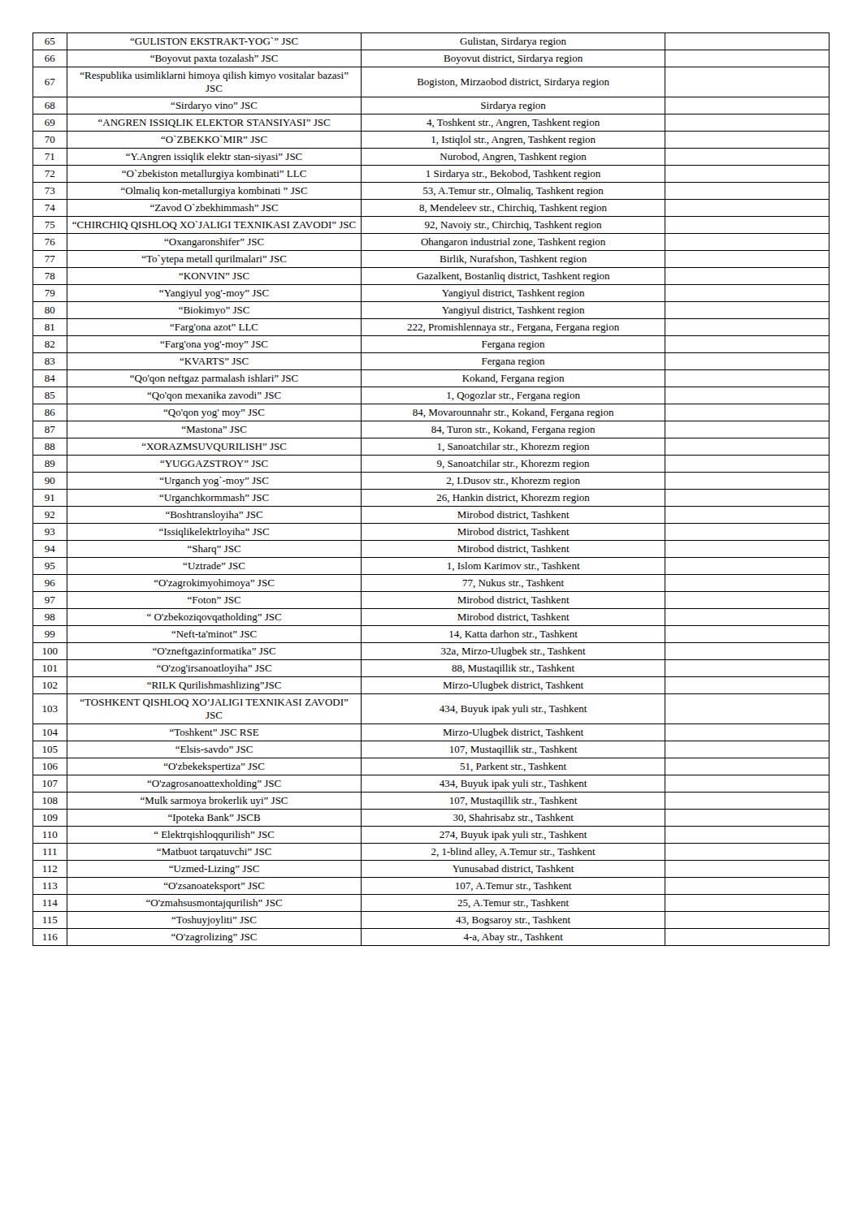| 65 | “GULISTON EKSTRAKT-YOG`” JSC | Gulistan, Sirdarya region | |
| 66 | “Boyovut paxta tozalash” JSC | Boyovut district, Sirdarya region | |
| 67 | “Respublika usimliklarni himoya qilish kimyo vositalar bazasi” JSC | Bogiston, Mirzaobod district, Sirdarya region | |
| 68 | “Sirdaryo vino” JSC | Sirdarya region | |
| 69 | “ANGREN ISSIQLIK ELEKTOR STANSIYASI” JSC | 4, Toshkent str., Angren, Tashkent region | |
| 70 | “O`ZBEKKO`MIR” JSC | 1, Istiqlol str., Angren, Tashkent region | |
| 71 | “Y.Angren issiqlik elektr stan-siyasi” JSC | Nurobod, Angren, Tashkent region | |
| 72 | “O`zbekiston metallurgiya kombinati” LLC | 1 Sirdarya str., Bekobod, Tashkent region | |
| 73 | “Olmaliq kon-metallurgiya kombinati ” JSC | 53, A.Temur str., Olmaliq, Tashkent region | |
| 74 | “Zavod O`zbekhimmash” JSC | 8, Mendeleev str., Chirchiq, Tashkent region | |
| 75 | “CHIRCHIQ QISHLOQ XO`JALIGI TEXNIKASI ZAVODI” JSC | 92, Navoiy str., Chirchiq, Tashkent region | |
| 76 | “Oxangaronshifer” JSC | Ohangaron industrial zone, Tashkent region | |
| 77 | “To`ytepa metall qurilmalari” JSC | Birlik, Nurafshon, Tashkent region | |
| 78 | “KONVIN” JSC | Gazalkent, Bostanliq district, Tashkent region | |
| 79 | “Yangiyul yog'-moy” JSC | Yangiyul district, Tashkent region | |
| 80 | “Biokimyo” JSC | Yangiyul district, Tashkent region | |
| 81 | “Farg'ona azot” LLC | 222, Promishlennaya str., Fergana, Fergana region | |
| 82 | “Farg'ona yog'-moy” JSC | Fergana region | |
| 83 | “KVARTS” JSC | Fergana region | |
| 84 | “Qo'qon neftgaz parmalash ishlari” JSC | Kokand, Fergana region | |
| 85 | “Qo'qon mexanika zavodi” JSC | 1, Qogozlar str., Fergana region | |
| 86 | “Qo'qon yog' moy” JSC | 84, Movarounnahr str., Kokand, Fergana region | |
| 87 | “Mastona” JSC | 84, Turon str., Kokand, Fergana region | |
| 88 | “XORAZMSUVQURILISH” JSC | 1, Sanoatchilar str., Khorezm region | |
| 89 | “YUGGAZSTROY” JSC | 9, Sanoatchilar str., Khorezm region | |
| 90 | “Urganch yog`-moy” JSC | 2, I.Dusov str., Khorezm region | |
| 91 | “Urganchkormmash” JSC | 26, Hankin district, Khorezm region | |
| 92 | “Boshtransloyiha” JSC | Mirobod district, Tashkent | |
| 93 | “Issiqlikelektrloyiha” JSC | Mirobod district, Tashkent | |
| 94 | “Sharq” JSC | Mirobod district, Tashkent | |
| 95 | “Uztrade” JSC | 1, Islom Karimov str., Tashkent | |
| 96 | “O'zagrokimyohimoya” JSC | 77, Nukus str., Tashkent | |
| 97 | “Foton” JSC | Mirobod district, Tashkent | |
| 98 | “ O'zbekoziqovqatholding” JSC | Mirobod district, Tashkent | |
| 99 | “Neft-ta'minot” JSC | 14, Katta darhon str., Tashkent | |
| 100 | “O'zneftgazinformatika” JSC | 32a, Mirzo-Ulugbek str., Tashkent | |
| 101 | “O'zog'irsanoatloyiha” JSC | 88, Mustaqillik str., Tashkent | |
| 102 | “RILK Qurilishmashlizing”JSC | Mirzo-Ulugbek district, Tashkent | |
| 103 | “TOSHKENT QISHLOQ XO’JALIGI TEXNIKASI ZAVODI” JSC | 434, Buyuk ipak yuli str., Tashkent | |
| 104 | “Toshkent” JSC RSE | Mirzo-Ulugbek district, Tashkent | |
| 105 | “Elsis-savdo” JSC | 107, Mustaqillik str., Tashkent | |
| 106 | “O'zbekekspertiza” JSC | 51, Parkent str., Tashkent | |
| 107 | “O'zagrosanoattexholding” JSC | 434, Buyuk ipak yuli str., Tashkent | |
| 108 | “Mulk sarmoya brokerlik uyi” JSC | 107, Mustaqillik str., Tashkent | |
| 109 | “Ipoteka Bank” JSCB | 30, Shahrisabz str., Tashkent | |
| 110 | “ Elektrqishloqqurilish” JSC | 274, Buyuk ipak yuli str., Tashkent | |
| 111 | “Matbuot tarqatuvchi” JSC | 2, 1-blind alley, A.Temur str., Tashkent | |
| 112 | “Uzmed-Lizing” JSC | Yunusabad district, Tashkent | |
| 113 | “O'zsanoateksport” JSC | 107, A.Temur str., Tashkent | |
| 114 | “O'zmahsusmontajqurilish” JSC | 25, A.Temur str., Tashkent | |
| 115 | “Toshuyjoyliti” JSC | 43, Bogsaroy str., Tashkent | |
| 116 | “O'zagrolizing” JSC | 4-a, Abay str., Tashkent | |